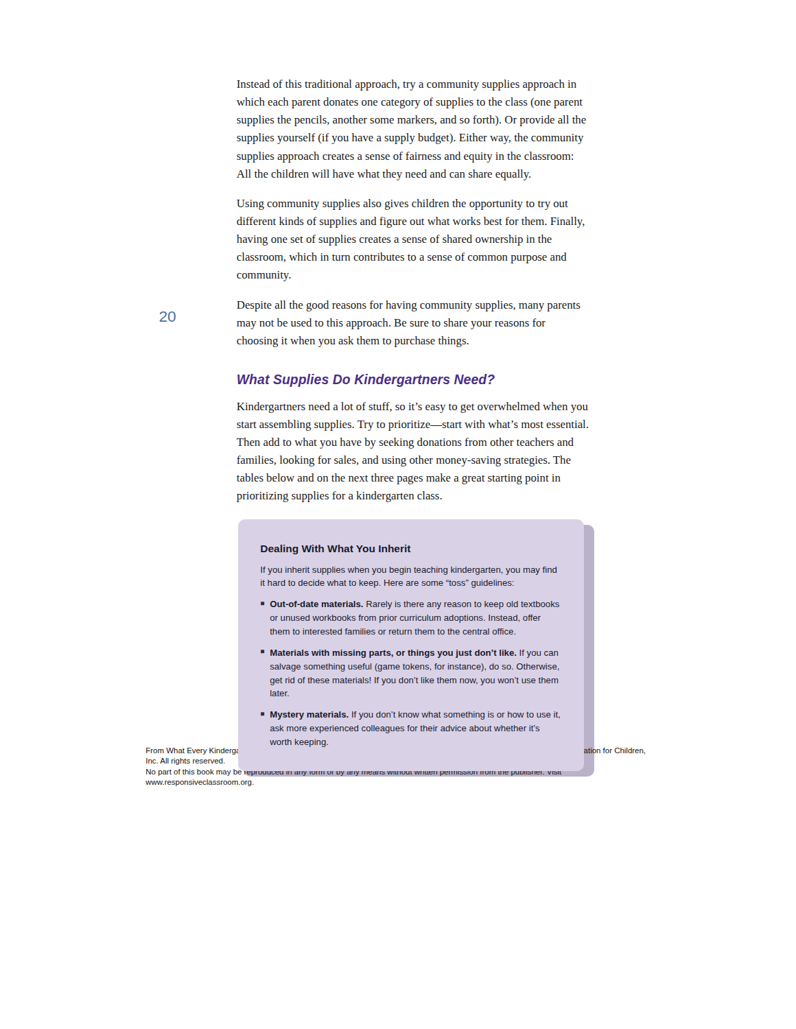20
Instead of this traditional approach, try a community supplies approach in which each parent donates one category of supplies to the class (one parent supplies the pencils, another some markers, and so forth). Or provide all the supplies yourself (if you have a supply budget). Either way, the community supplies approach creates a sense of fairness and equity in the classroom: All the children will have what they need and can share equally.
Using community supplies also gives children the opportunity to try out different kinds of supplies and figure out what works best for them. Finally, having one set of supplies creates a sense of shared ownership in the classroom, which in turn contributes to a sense of common purpose and community.
Despite all the good reasons for having community supplies, many parents may not be used to this approach. Be sure to share your reasons for choosing it when you ask them to purchase things.
What Supplies Do Kindergartners Need?
Kindergartners need a lot of stuff, so it’s easy to get overwhelmed when you start assembling supplies. Try to prioritize—start with what’s most essential. Then add to what you have by seeking donations from other teachers and families, looking for sales, and using other money-saving strategies. The tables below and on the next three pages make a great starting point in prioritizing supplies for a kindergarten class.
Dealing With What You Inherit
If you inherit supplies when you begin teaching kindergarten, you may find it hard to decide what to keep. Here are some “toss” guidelines:
Out-of-date materials. Rarely is there any reason to keep old textbooks or unused workbooks from prior curriculum adoptions. Instead, offer them to interested families or return them to the central office.
Materials with missing parts, or things you just don’t like. If you can salvage something useful (game tokens, for instance), do so. Otherwise, get rid of these materials! If you don’t like them now, you won’t use them later.
Mystery materials. If you don’t know what something is or how to use it, ask more experienced colleagues for their advice about whether it’s worth keeping.
From What Every Kindergarten Teacher Needs to Know About Setting Up and Running a Classroom. © 2011 Northeast Foundation for Children, Inc. All rights reserved.
No part of this book may be reproduced in any form or by any means without written permission from the publisher. Visit www.responsiveclassroom.org.